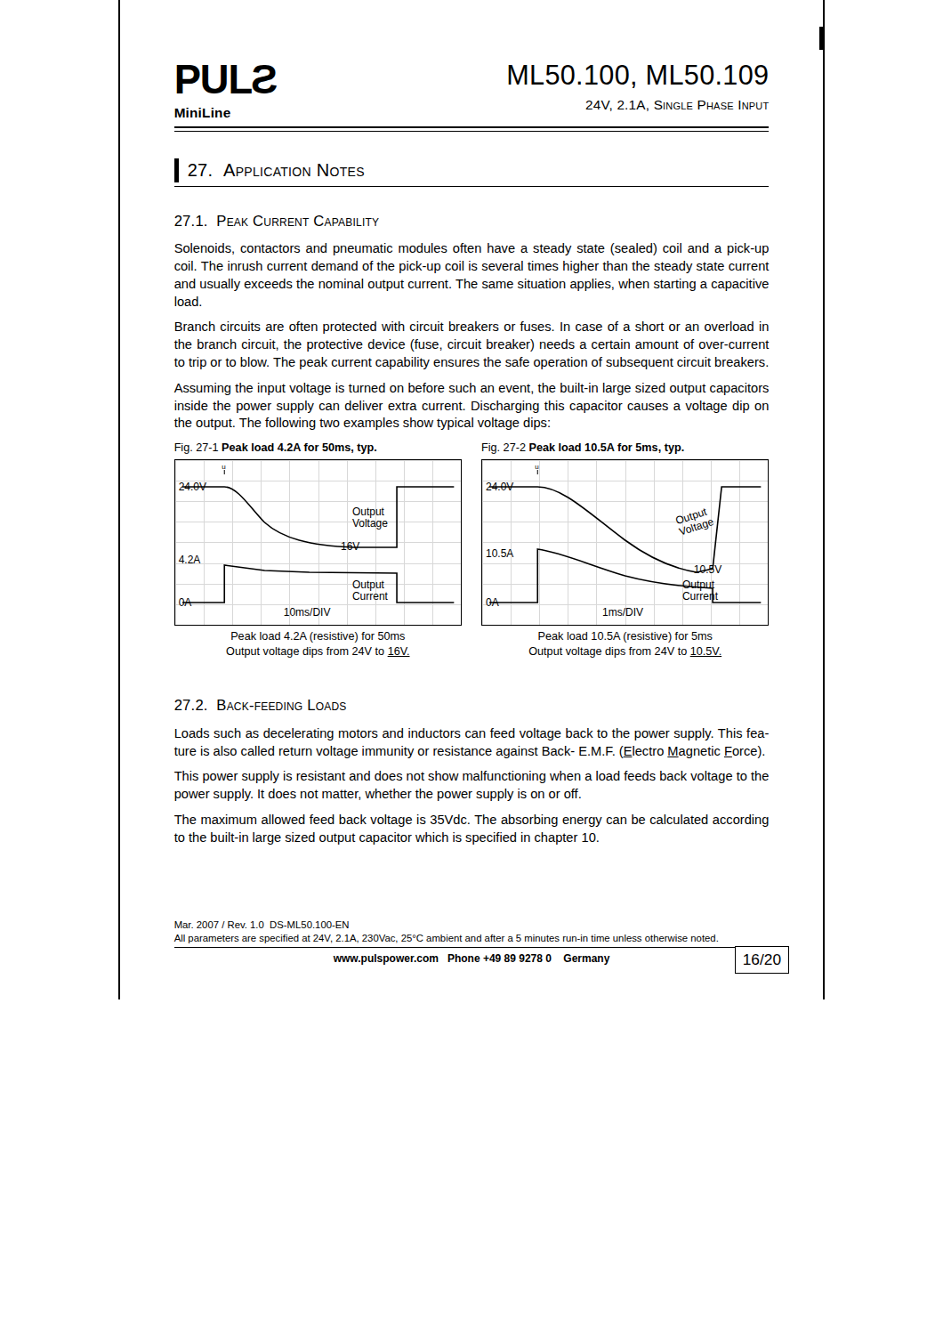PULS
MiniLine
ML50.100, ML50.109
24V, 2.1A, Single Phase Input
27. Application Notes
27.1. Peak Current Capability
Solenoids, contactors and pneumatic modules often have a steady state (sealed) coil and a pick-up coil. The inrush current demand of the pick-up coil is several times higher than the steady state current and usually exceeds the nominal output current. The same situation applies, when starting a capacitive load.
Branch circuits are often protected with circuit breakers or fuses. In case of a short or an overload in the branch circuit, the protective device (fuse, circuit breaker) needs a certain amount of over-current to trip or to blow. The peak current capability ensures the safe operation of subsequent circuit breakers.
Assuming the input voltage is turned on before such an event, the built-in large sized output capacitors inside the power supply can deliver extra current. Discharging this capacitor causes a voltage dip on the output. The following two examples show typical voltage dips:
Fig. 27-1 Peak load 4.2A for 50ms, typ.
u
24.0V
16V
4.2A
0A
Output
Voltage
Output
Current
10ms/DIV
Peak load 4.2A (resistive) for 50ms
Output voltage dips from 24V to 16V.
Fig. 27-2 Peak load 10.5A for 5ms, typ.
u
24.0V
10.5A
0A
10.5V
Output
Voltage
Output
Current
1ms/DIV
Peak load 10.5A (resistive) for 5ms
Output voltage dips from 24V to 10.5V.
27.2. Back-feeding Loads
Loads such as decelerating motors and inductors can feed voltage back to the power supply. This feature is also called return voltage immunity or resistance against Back- E.M.F. (Electro Magnetic Force).
This power supply is resistant and does not show malfunctioning when a load feeds back voltage to the power supply. It does not matter, whether the power supply is on or off.
The maximum allowed feed back voltage is 35Vdc. The absorbing energy can be calculated according to the built-in large sized output capacitor which is specified in chapter 10.
Mar. 2007 / Rev. 1.0 DS-ML50.100-EN
All parameters are specified at 24V, 2.1A, 230Vac, 25°C ambient and after a 5 minutes run-in time unless otherwise noted.
www.pulspower.com Phone +49 89 9278 0 Germany
16/20